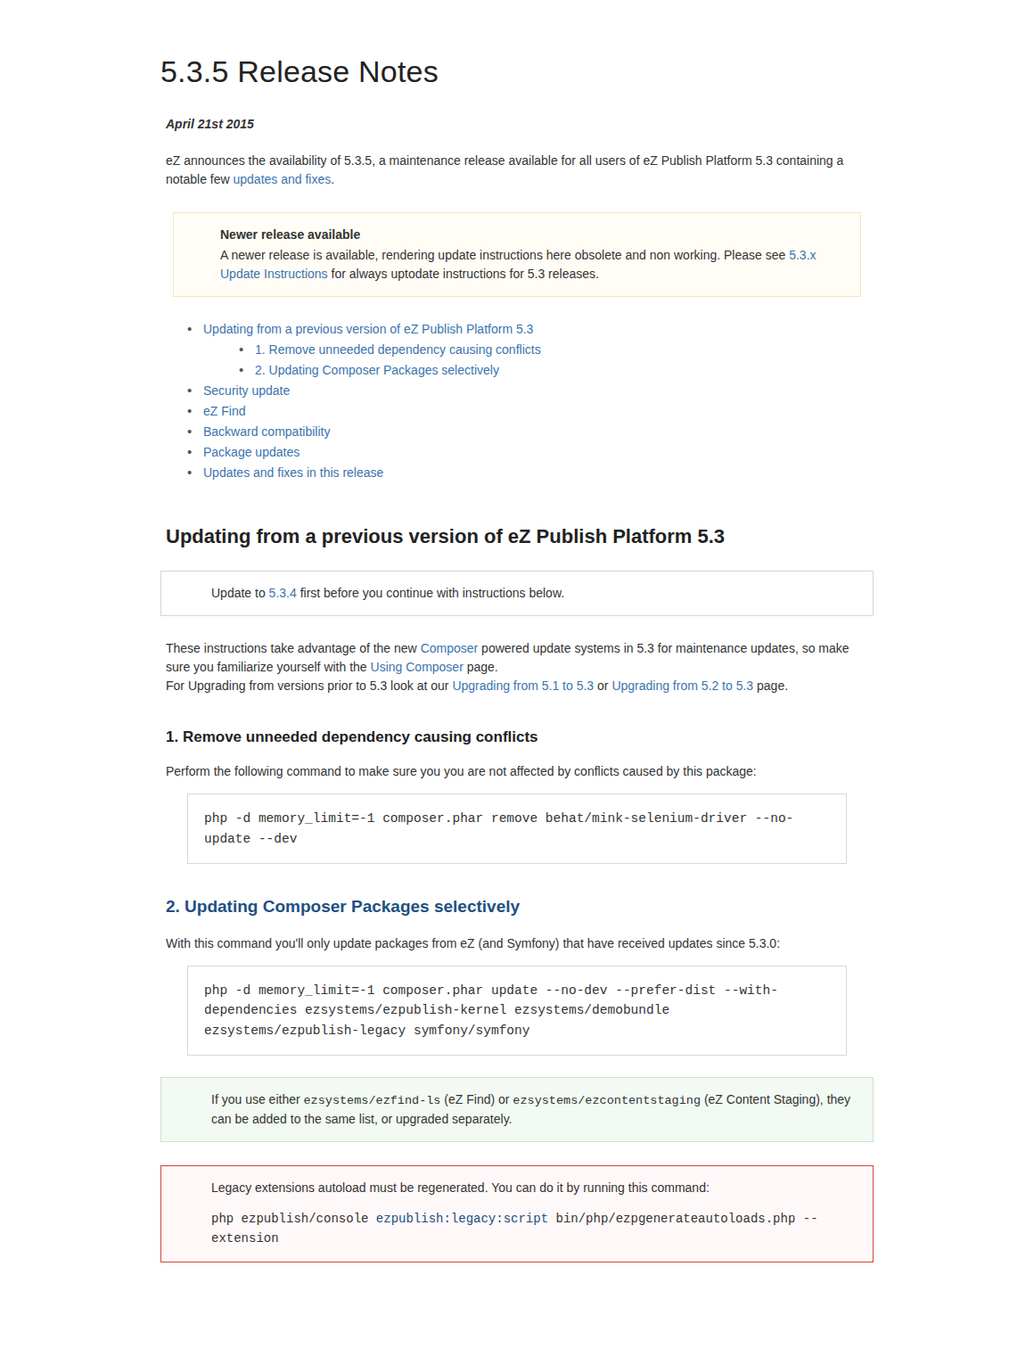5.3.5 Release Notes
April 21st 2015
eZ announces the availability of 5.3.5, a maintenance release available for all users of eZ Publish Platform 5.3 containing a notable few updates and fixes.
Newer release available A newer release is available, rendering update instructions here obsolete and non working. Please see 5.3.x Update Instructions for always uptodate instructions for 5.3 releases.
Updating from a previous version of eZ Publish Platform 5.3
1. Remove unneeded dependency causing conflicts
2. Updating Composer Packages selectively
Security update
eZ Find
Backward compatibility
Package updates
Updates and fixes in this release
Updating from a previous version of eZ Publish Platform 5.3
Update to 5.3.4 first before you continue with instructions below.
These instructions take advantage of the new Composer powered update systems in 5.3 for maintenance updates, so make sure you familiarize yourself with the Using Composer page.
For Upgrading from versions prior to 5.3 look at our Upgrading from 5.1 to 5.3 or Upgrading from 5.2 to 5.3 page.
1. Remove unneeded dependency causing conflicts
Perform the following command to make sure you you are not affected by conflicts caused by this package:
php -d memory_limit=-1 composer.phar remove behat/mink-selenium-driver --no-update --dev
2. Updating Composer Packages selectively
With this command you'll only update packages from eZ (and Symfony) that have received updates since 5.3.0:
php -d memory_limit=-1 composer.phar update --no-dev --prefer-dist --with-dependencies ezsystems/ezpublish-kernel ezsystems/demobundle ezsystems/ezpublish-legacy symfony/symfony
If you use either ezsystems/ezfind-ls (eZ Find) or ezsystems/ezcontentstaging (eZ Content Staging), they can be added to the same list, or upgraded separately.
Legacy extensions autoload must be regenerated. You can do it by running this command:
php ezpublish/console ezpublish:legacy:script bin/php/ezpgenerateautoloads.php --extension